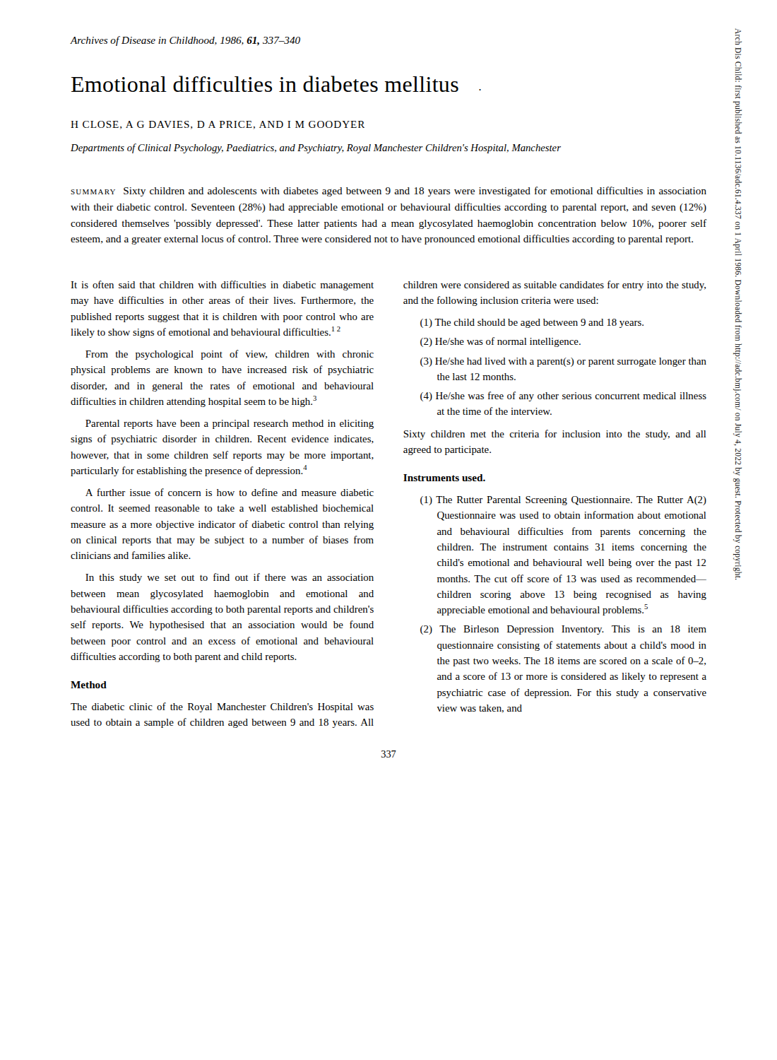Arch Dis Child: first published as 10.1136/adc.61.4.337 on 1 April 1986. Downloaded from http://adc.bmj.com/ on July 4, 2022 by guest. Protected by copyright.
Archives of Disease in Childhood, 1986, 61, 337–340
Emotional difficulties in diabetes mellitus .
H CLOSE, A G DAVIES, D A PRICE, AND I M GOODYER
Departments of Clinical Psychology, Paediatrics, and Psychiatry, Royal Manchester Children's Hospital, Manchester
summary Sixty children and adolescents with diabetes aged between 9 and 18 years were investigated for emotional difficulties in association with their diabetic control. Seventeen (28%) had appreciable emotional or behavioural difficulties according to parental report, and seven (12%) considered themselves 'possibly depressed'. These latter patients had a mean glycosylated haemoglobin concentration below 10%, poorer self esteem, and a greater external locus of control. Three were considered not to have pronounced emotional difficulties according to parental report.
It is often said that children with difficulties in diabetic management may have difficulties in other areas of their lives. Furthermore, the published reports suggest that it is children with poor control who are likely to show signs of emotional and behavioural difficulties.1 2
From the psychological point of view, children with chronic physical problems are known to have increased risk of psychiatric disorder, and in general the rates of emotional and behavioural difficulties in children attending hospital seem to be high.3
Parental reports have been a principal research method in eliciting signs of psychiatric disorder in children. Recent evidence indicates, however, that in some children self reports may be more important, particularly for establishing the presence of depression.4
A further issue of concern is how to define and measure diabetic control. It seemed reasonable to take a well established biochemical measure as a more objective indicator of diabetic control than relying on clinical reports that may be subject to a number of biases from clinicians and families alike.
In this study we set out to find out if there was an association between mean glycosylated haemoglobin and emotional and behavioural difficulties according to both parental reports and children's self reports. We hypothesised that an association would be found between poor control and an excess of emotional and behavioural difficulties according to both parent and child reports.
Method
The diabetic clinic of the Royal Manchester Children's Hospital was used to obtain a sample of children aged between 9 and 18 years. All children were considered as suitable candidates for entry into the study, and the following inclusion criteria were used:
(1) The child should be aged between 9 and 18 years.
(2) He/she was of normal intelligence.
(3) He/she had lived with a parent(s) or parent surrogate longer than the last 12 months.
(4) He/she was free of any other serious concurrent medical illness at the time of the interview.
Sixty children met the criteria for inclusion into the study, and all agreed to participate.
Instruments used.
(1) The Rutter Parental Screening Questionnaire. The Rutter A(2) Questionnaire was used to obtain information about emotional and behavioural difficulties from parents concerning the children. The instrument contains 31 items concerning the child's emotional and behavioural well being over the past 12 months. The cut off score of 13 was used as recommended—children scoring above 13 being recognised as having appreciable emotional and behavioural problems.5
(2) The Birleson Depression Inventory. This is an 18 item questionnaire consisting of statements about a child's mood in the past two weeks. The 18 items are scored on a scale of 0–2, and a score of 13 or more is considered as likely to represent a psychiatric case of depression. For this study a conservative view was taken, and
337